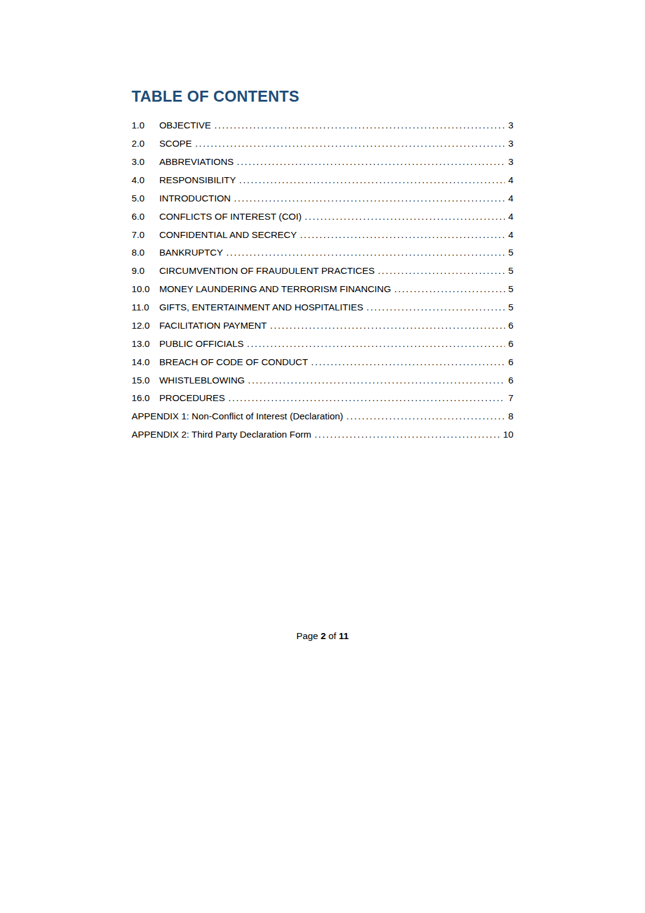TABLE OF CONTENTS
1.0 OBJECTIVE ........................................................................................................... 3
2.0 SCOPE .................................................................................................................. 3
3.0 ABBREVIATIONS ................................................................................................. 3
4.0 RESPONSIBILITY ................................................................................................. 4
5.0 INTRODUCTION ................................................................................................ 4
6.0 CONFLICTS OF INTEREST (COI) ....................................................................... 4
7.0 CONFIDENTIAL AND SECRECY ....................................................................... 4
8.0 BANKRUPTCY .................................................................................................... 5
9.0 CIRCUMVENTION OF FRAUDULENT PRACTICES ............................................ 5
10.0 MONEY LAUNDERING AND TERRORISM FINANCING ................................... 5
11.0 GIFTS, ENTERTAINMENT AND HOSPITALITIES ............................................. 5
12.0 FACILITATION PAYMENT ................................................................................... 6
13.0 PUBLIC OFFICIALS ............................................................................................. 6
14.0 BREACH OF CODE OF CONDUCT ................................................................... 6
15.0 WHISTLEBLOWING .......................................................................................... 6
16.0 PROCEDURES ................................................................................................... 7
APPENDIX 1: Non-Conflict of Interest (Declaration) .................................................. 8
APPENDIX 2: Third Party Declaration Form ........................................................... 10
Page 2 of 11